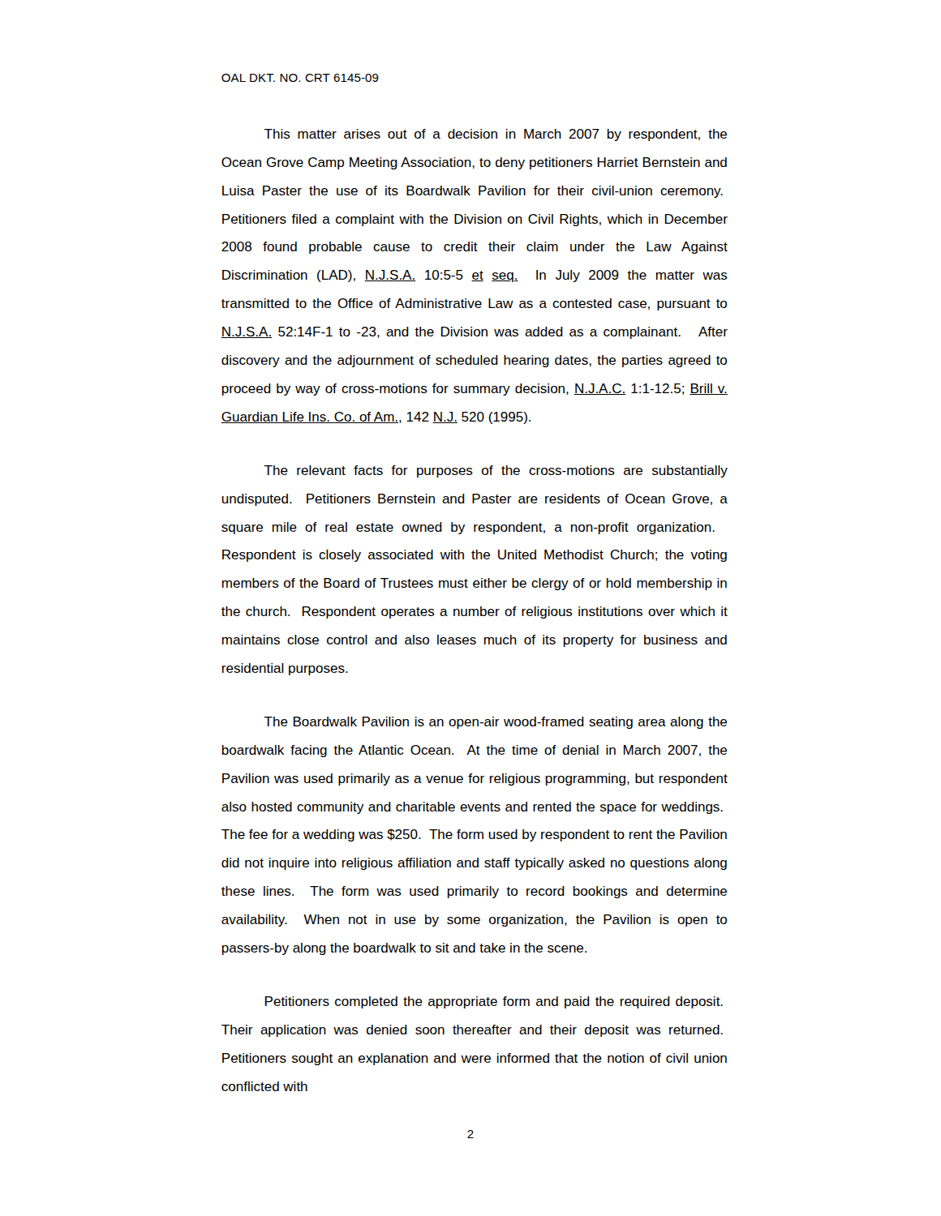OAL DKT. NO. CRT 6145-09
This matter arises out of a decision in March 2007 by respondent, the Ocean Grove Camp Meeting Association, to deny petitioners Harriet Bernstein and Luisa Paster the use of its Boardwalk Pavilion for their civil-union ceremony. Petitioners filed a complaint with the Division on Civil Rights, which in December 2008 found probable cause to credit their claim under the Law Against Discrimination (LAD), N.J.S.A. 10:5-5 et seq. In July 2009 the matter was transmitted to the Office of Administrative Law as a contested case, pursuant to N.J.S.A. 52:14F-1 to -23, and the Division was added as a complainant. After discovery and the adjournment of scheduled hearing dates, the parties agreed to proceed by way of cross-motions for summary decision, N.J.A.C. 1:1-12.5; Brill v. Guardian Life Ins. Co. of Am., 142 N.J. 520 (1995).
The relevant facts for purposes of the cross-motions are substantially undisputed. Petitioners Bernstein and Paster are residents of Ocean Grove, a square mile of real estate owned by respondent, a non-profit organization. Respondent is closely associated with the United Methodist Church; the voting members of the Board of Trustees must either be clergy of or hold membership in the church. Respondent operates a number of religious institutions over which it maintains close control and also leases much of its property for business and residential purposes.
The Boardwalk Pavilion is an open-air wood-framed seating area along the boardwalk facing the Atlantic Ocean. At the time of denial in March 2007, the Pavilion was used primarily as a venue for religious programming, but respondent also hosted community and charitable events and rented the space for weddings. The fee for a wedding was $250. The form used by respondent to rent the Pavilion did not inquire into religious affiliation and staff typically asked no questions along these lines. The form was used primarily to record bookings and determine availability. When not in use by some organization, the Pavilion is open to passers-by along the boardwalk to sit and take in the scene.
Petitioners completed the appropriate form and paid the required deposit. Their application was denied soon thereafter and their deposit was returned. Petitioners sought an explanation and were informed that the notion of civil union conflicted with
2